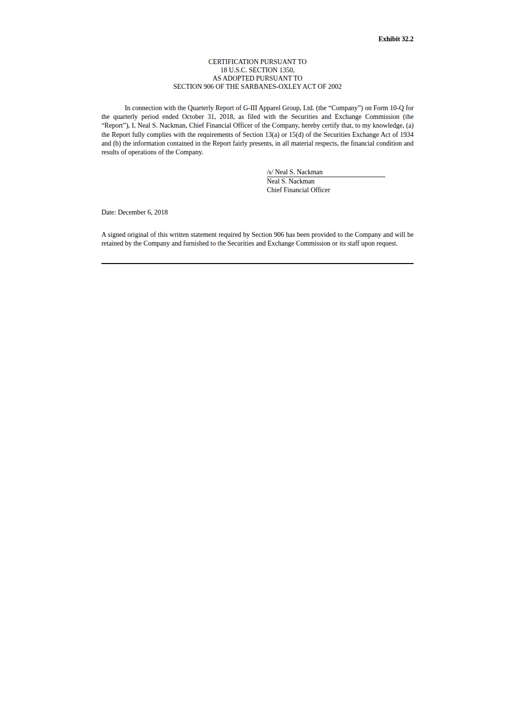Exhibit 32.2
CERTIFICATION PURSUANT TO
18 U.S.C. SECTION 1350,
AS ADOPTED PURSUANT TO
SECTION 906 OF THE SARBANES-OXLEY ACT OF 2002
In connection with the Quarterly Report of G-III Apparel Group, Ltd. (the “Company”) on Form 10-Q for the quarterly period ended October 31, 2018, as filed with the Securities and Exchange Commission (the “Report”), I, Neal S. Nackman, Chief Financial Officer of the Company, hereby certify that, to my knowledge, (a) the Report fully complies with the requirements of Section 13(a) or 15(d) of the Securities Exchange Act of 1934 and (b) the information contained in the Report fairly presents, in all material respects, the financial condition and results of operations of the Company.
/s/ Neal S. Nackman Neal S. Nackman Chief Financial Officer
Date: December 6, 2018
A signed original of this written statement required by Section 906 has been provided to the Company and will be retained by the Company and furnished to the Securities and Exchange Commission or its staff upon request.